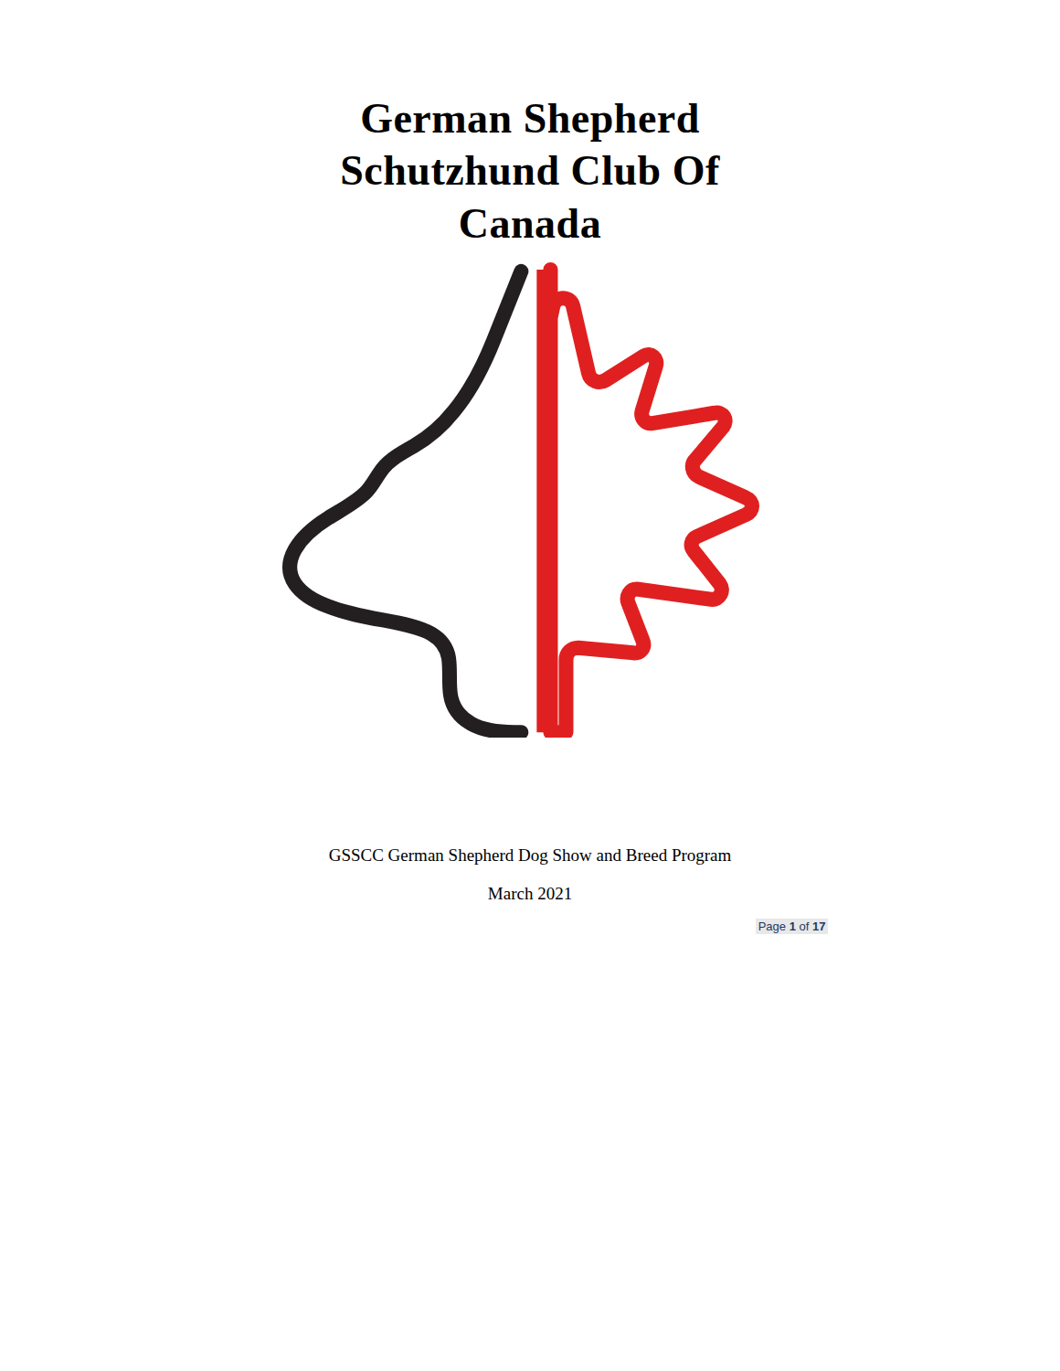German Shepherd
Schutzhund Club Of
Canada
GSSCC German Shepherd Dog Show and Breed Program
March 2021
Page 1 of 17